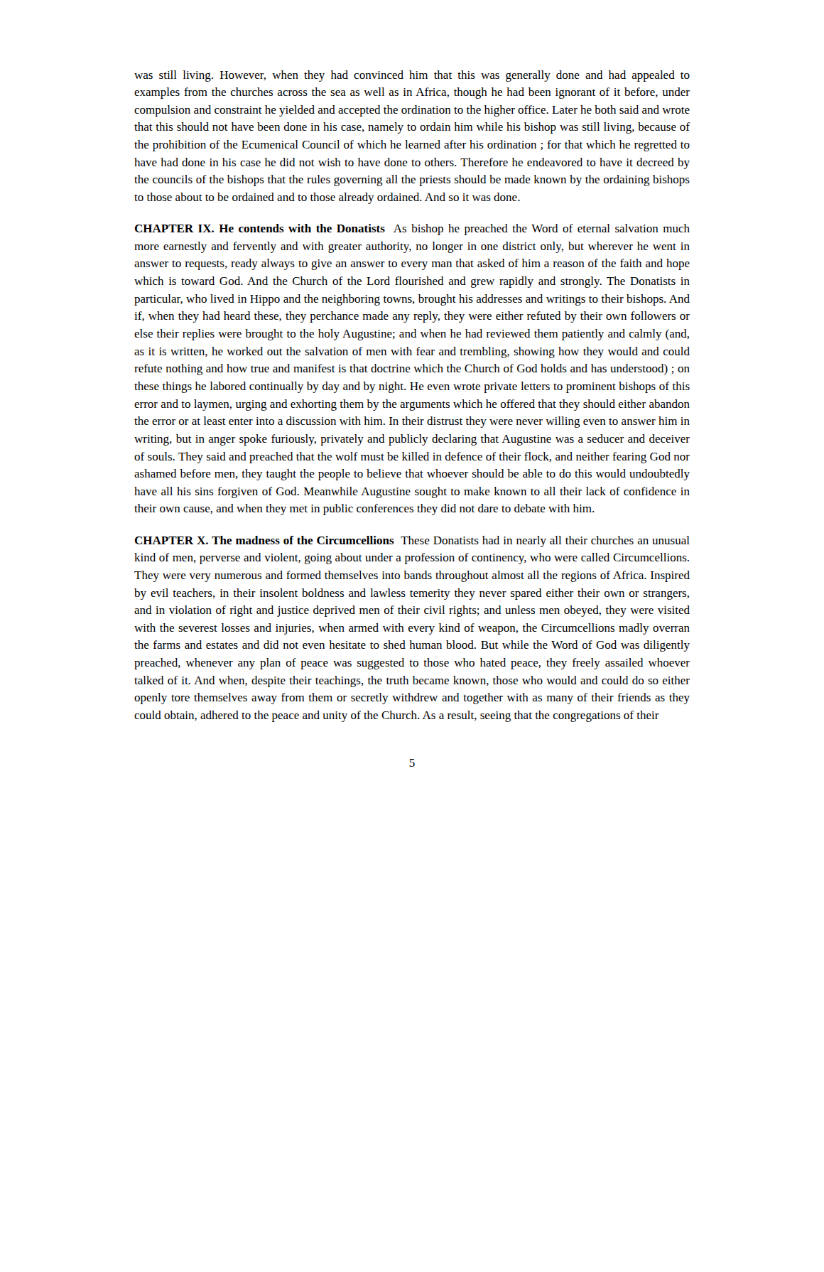was still living. However, when they had convinced him that this was generally done and had appealed to examples from the churches across the sea as well as in Africa, though he had been ignorant of it before, under compulsion and constraint he yielded and accepted the ordination to the higher office. Later he both said and wrote that this should not have been done in his case, namely to ordain him while his bishop was still living, because of the prohibition of the Ecumenical Council of which he learned after his ordination ; for that which he regretted to have had done in his case he did not wish to have done to others. Therefore he endeavored to have it decreed by the councils of the bishops that the rules governing all the priests should be made known by the ordaining bishops to those about to be ordained and to those already ordained. And so it was done.
CHAPTER IX. He contends with the Donatists As bishop he preached the Word of eternal salvation much more earnestly and fervently and with greater authority, no longer in one district only, but wherever he went in answer to requests, ready always to give an answer to every man that asked of him a reason of the faith and hope which is toward God. And the Church of the Lord flourished and grew rapidly and strongly. The Donatists in particular, who lived in Hippo and the neighboring towns, brought his addresses and writings to their bishops. And if, when they had heard these, they perchance made any reply, they were either refuted by their own followers or else their replies were brought to the holy Augustine; and when he had reviewed them patiently and calmly (and, as it is written, he worked out the salvation of men with fear and trembling, showing how they would and could refute nothing and how true and manifest is that doctrine which the Church of God holds and has understood) ; on these things he labored continually by day and by night. He even wrote private letters to prominent bishops of this error and to laymen, urging and exhorting them by the arguments which he offered that they should either abandon the error or at least enter into a discussion with him. In their distrust they were never willing even to answer him in writing, but in anger spoke furiously, privately and publicly declaring that Augustine was a seducer and deceiver of souls. They said and preached that the wolf must be killed in defence of their flock, and neither fearing God nor ashamed before men, they taught the people to believe that whoever should be able to do this would undoubtedly have all his sins forgiven of God. Meanwhile Augustine sought to make known to all their lack of confidence in their own cause, and when they met in public conferences they did not dare to debate with him.
CHAPTER X. The madness of the Circumcellions These Donatists had in nearly all their churches an unusual kind of men, perverse and violent, going about under a profession of continency, who were called Circumcellions. They were very numerous and formed themselves into bands throughout almost all the regions of Africa. Inspired by evil teachers, in their insolent boldness and lawless temerity they never spared either their own or strangers, and in violation of right and justice deprived men of their civil rights; and unless men obeyed, they were visited with the severest losses and injuries, when armed with every kind of weapon, the Circumcellions madly overran the farms and estates and did not even hesitate to shed human blood. But while the Word of God was diligently preached, whenever any plan of peace was suggested to those who hated peace, they freely assailed whoever talked of it. And when, despite their teachings, the truth became known, those who would and could do so either openly tore themselves away from them or secretly withdrew and together with as many of their friends as they could obtain, adhered to the peace and unity of the Church. As a result, seeing that the congregations of their
5